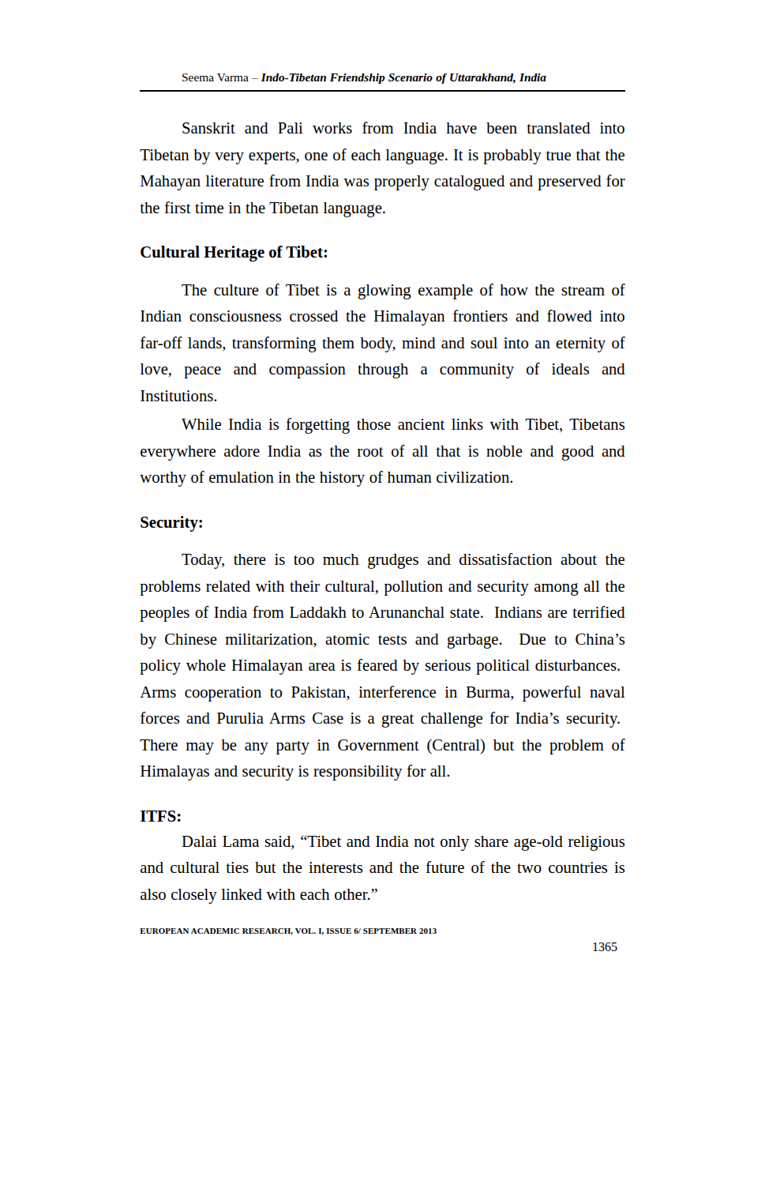Seema Varma – Indo-Tibetan Friendship Scenario of Uttarakhand, India
Sanskrit and Pali works from India have been translated into Tibetan by very experts, one of each language. It is probably true that the Mahayan literature from India was properly catalogued and preserved for the first time in the Tibetan language.
Cultural Heritage of Tibet:
The culture of Tibet is a glowing example of how the stream of Indian consciousness crossed the Himalayan frontiers and flowed into far-off lands, transforming them body, mind and soul into an eternity of love, peace and compassion through a community of ideals and Institutions.
While India is forgetting those ancient links with Tibet, Tibetans everywhere adore India as the root of all that is noble and good and worthy of emulation in the history of human civilization.
Security:
Today, there is too much grudges and dissatisfaction about the problems related with their cultural, pollution and security among all the peoples of India from Laddakh to Arunanchal state. Indians are terrified by Chinese militarization, atomic tests and garbage. Due to China’s policy whole Himalayan area is feared by serious political disturbances. Arms cooperation to Pakistan, interference in Burma, powerful naval forces and Purulia Arms Case is a great challenge for India’s security. There may be any party in Government (Central) but the problem of Himalayas and security is responsibility for all.
ITFS:
Dalai Lama said, “Tibet and India not only share age-old religious and cultural ties but the interests and the future of the two countries is also closely linked with each other.”
EUROPEAN ACADEMIC RESEARCH, VOL. I, ISSUE 6/ SEPTEMBER 2013
1365